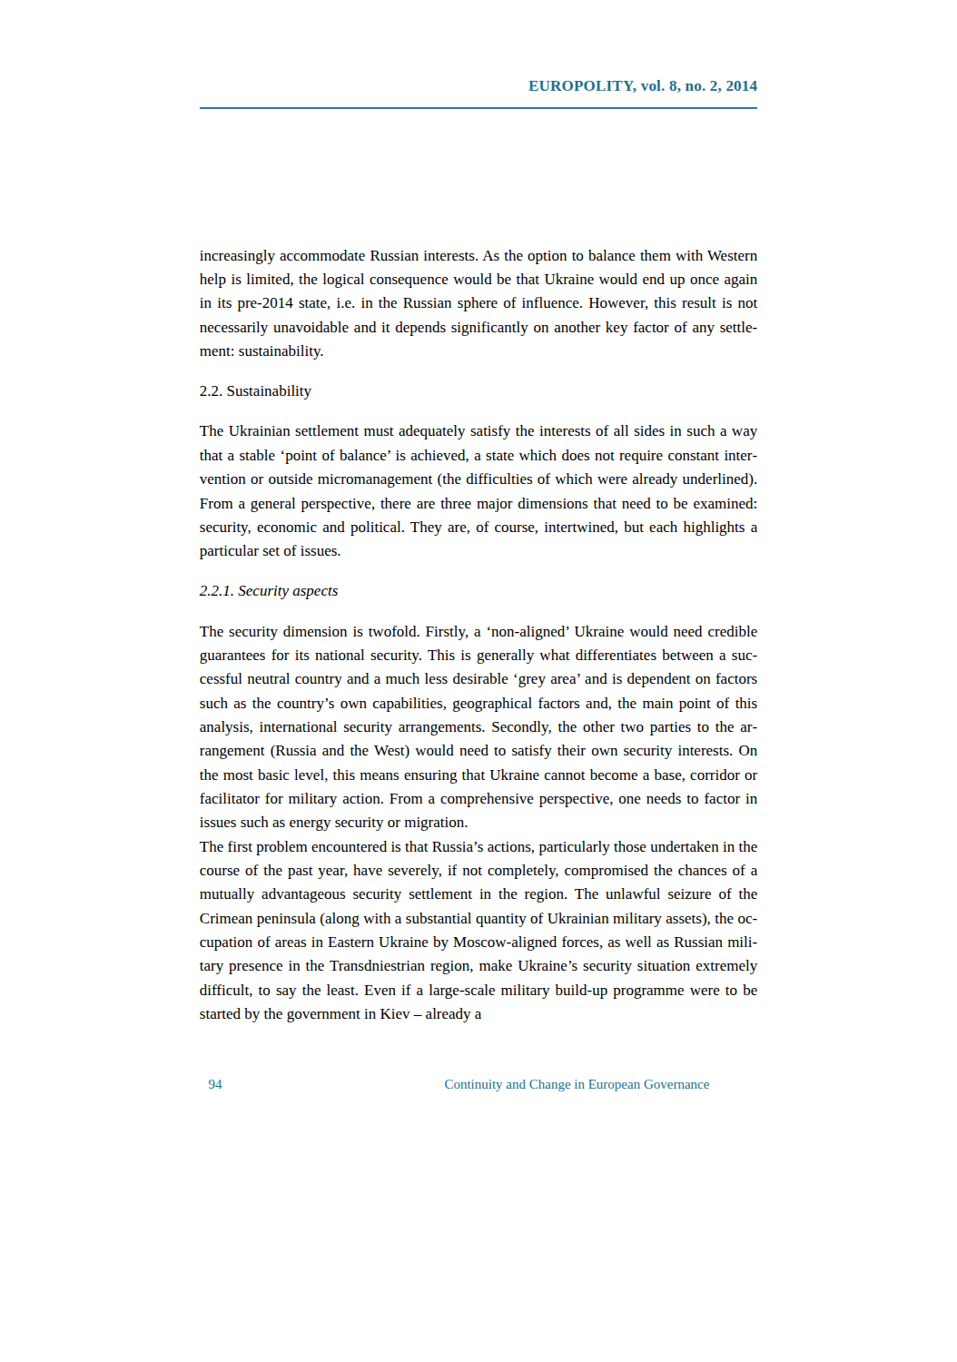EUROPOLITY, vol. 8, no. 2, 2014
increasingly accommodate Russian interests. As the option to balance them with Western help is limited, the logical consequence would be that Ukraine would end up once again in its pre-2014 state, i.e. in the Russian sphere of influence. However, this result is not necessarily unavoidable and it depends significantly on another key factor of any settlement: sustainability.
2.2. Sustainability
The Ukrainian settlement must adequately satisfy the interests of all sides in such a way that a stable ‘point of balance’ is achieved, a state which does not require constant intervention or outside micromanagement (the difficulties of which were already underlined). From a general perspective, there are three major dimensions that need to be examined: security, economic and political. They are, of course, intertwined, but each highlights a particular set of issues.
2.2.1. Security aspects
The security dimension is twofold. Firstly, a ‘non-aligned’ Ukraine would need credible guarantees for its national security. This is generally what differentiates between a successful neutral country and a much less desirable ‘grey area’ and is dependent on factors such as the country’s own capabilities, geographical factors and, the main point of this analysis, international security arrangements. Secondly, the other two parties to the arrangement (Russia and the West) would need to satisfy their own security interests. On the most basic level, this means ensuring that Ukraine cannot become a base, corridor or facilitator for military action. From a comprehensive perspective, one needs to factor in issues such as energy security or migration.
The first problem encountered is that Russia’s actions, particularly those undertaken in the course of the past year, have severely, if not completely, compromised the chances of a mutually advantageous security settlement in the region. The unlawful seizure of the Crimean peninsula (along with a substantial quantity of Ukrainian military assets), the occupation of areas in Eastern Ukraine by Moscow-aligned forces, as well as Russian military presence in the Transdniestrian region, make Ukraine’s security situation extremely difficult, to say the least. Even if a large-scale military build-up programme were to be started by the government in Kiev – already a
94 Continuity and Change in European Governance